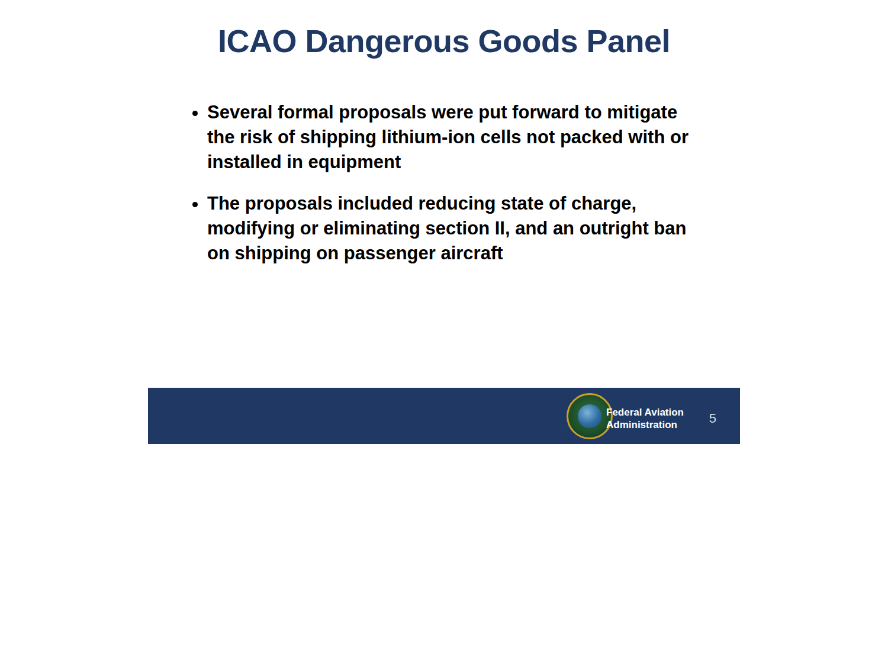ICAO Dangerous Goods Panel
Several formal proposals were put forward to mitigate the risk of shipping lithium-ion cells not packed with or installed in equipment
The proposals included reducing state of charge, modifying or eliminating section II, and an outright ban on shipping on passenger aircraft
Federal Aviation
Administration
5